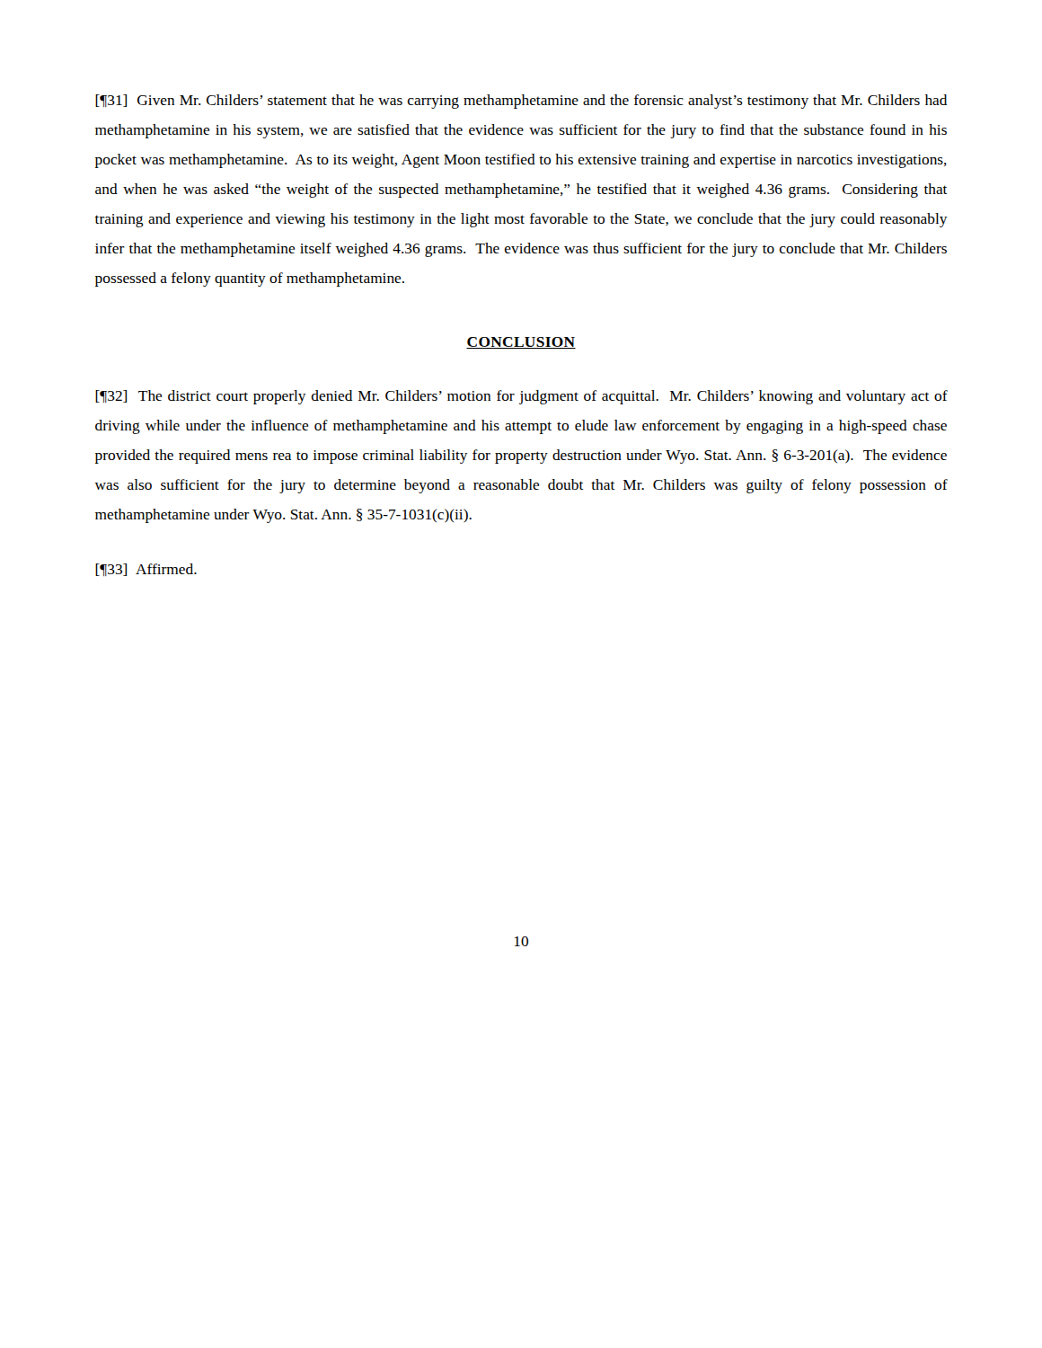[¶31] Given Mr. Childers’ statement that he was carrying methamphetamine and the forensic analyst’s testimony that Mr. Childers had methamphetamine in his system, we are satisfied that the evidence was sufficient for the jury to find that the substance found in his pocket was methamphetamine. As to its weight, Agent Moon testified to his extensive training and expertise in narcotics investigations, and when he was asked “the weight of the suspected methamphetamine,” he testified that it weighed 4.36 grams. Considering that training and experience and viewing his testimony in the light most favorable to the State, we conclude that the jury could reasonably infer that the methamphetamine itself weighed 4.36 grams. The evidence was thus sufficient for the jury to conclude that Mr. Childers possessed a felony quantity of methamphetamine.
CONCLUSION
[¶32] The district court properly denied Mr. Childers’ motion for judgment of acquittal. Mr. Childers’ knowing and voluntary act of driving while under the influence of methamphetamine and his attempt to elude law enforcement by engaging in a high-speed chase provided the required mens rea to impose criminal liability for property destruction under Wyo. Stat. Ann. § 6-3-201(a). The evidence was also sufficient for the jury to determine beyond a reasonable doubt that Mr. Childers was guilty of felony possession of methamphetamine under Wyo. Stat. Ann. § 35-7-1031(c)(ii).
[¶33] Affirmed.
10